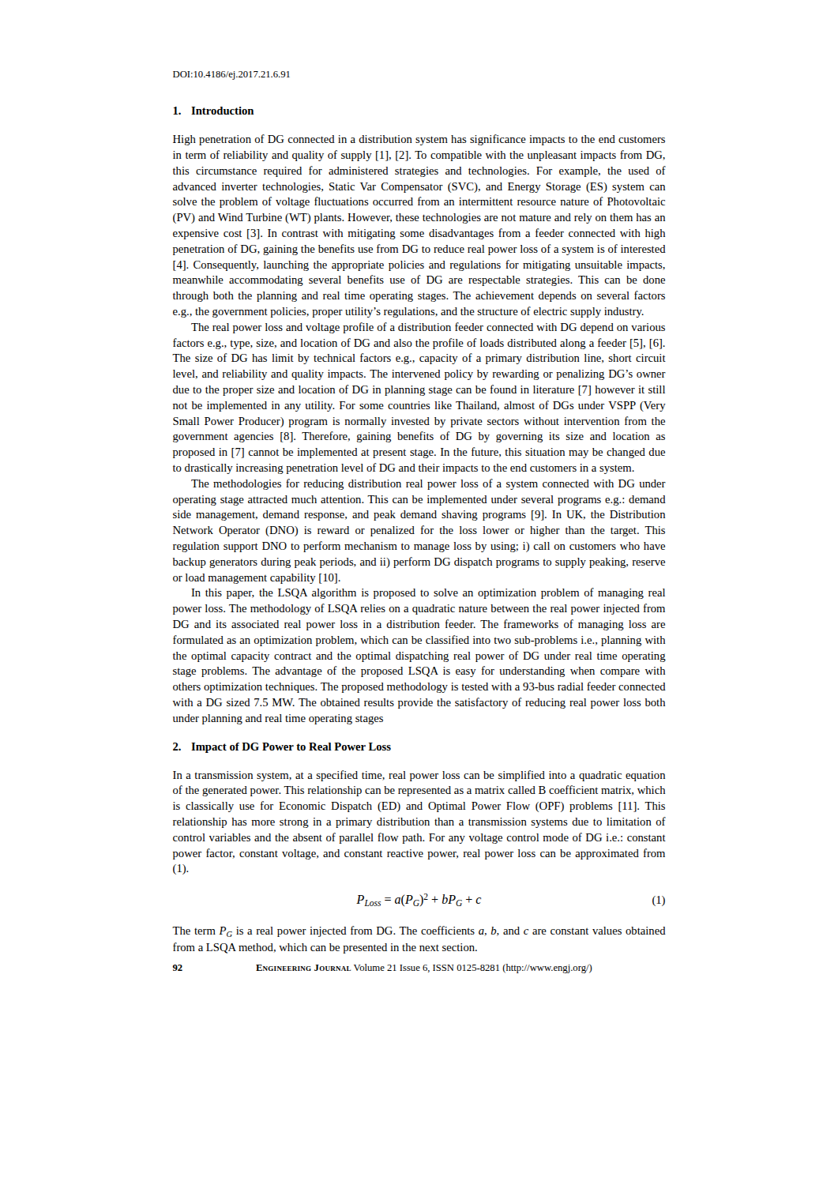DOI:10.4186/ej.2017.21.6.91
1. Introduction
High penetration of DG connected in a distribution system has significance impacts to the end customers in term of reliability and quality of supply [1], [2]. To compatible with the unpleasant impacts from DG, this circumstance required for administered strategies and technologies. For example, the used of advanced inverter technologies, Static Var Compensator (SVC), and Energy Storage (ES) system can solve the problem of voltage fluctuations occurred from an intermittent resource nature of Photovoltaic (PV) and Wind Turbine (WT) plants. However, these technologies are not mature and rely on them has an expensive cost [3]. In contrast with mitigating some disadvantages from a feeder connected with high penetration of DG, gaining the benefits use from DG to reduce real power loss of a system is of interested [4]. Consequently, launching the appropriate policies and regulations for mitigating unsuitable impacts, meanwhile accommodating several benefits use of DG are respectable strategies. This can be done through both the planning and real time operating stages. The achievement depends on several factors e.g., the government policies, proper utility’s regulations, and the structure of electric supply industry.
The real power loss and voltage profile of a distribution feeder connected with DG depend on various factors e.g., type, size, and location of DG and also the profile of loads distributed along a feeder [5], [6]. The size of DG has limit by technical factors e.g., capacity of a primary distribution line, short circuit level, and reliability and quality impacts. The intervened policy by rewarding or penalizing DG’s owner due to the proper size and location of DG in planning stage can be found in literature [7] however it still not be implemented in any utility. For some countries like Thailand, almost of DGs under VSPP (Very Small Power Producer) program is normally invested by private sectors without intervention from the government agencies [8]. Therefore, gaining benefits of DG by governing its size and location as proposed in [7] cannot be implemented at present stage. In the future, this situation may be changed due to drastically increasing penetration level of DG and their impacts to the end customers in a system.
The methodologies for reducing distribution real power loss of a system connected with DG under operating stage attracted much attention. This can be implemented under several programs e.g.: demand side management, demand response, and peak demand shaving programs [9]. In UK, the Distribution Network Operator (DNO) is reward or penalized for the loss lower or higher than the target. This regulation support DNO to perform mechanism to manage loss by using; i) call on customers who have backup generators during peak periods, and ii) perform DG dispatch programs to supply peaking, reserve or load management capability [10].
In this paper, the LSQA algorithm is proposed to solve an optimization problem of managing real power loss. The methodology of LSQA relies on a quadratic nature between the real power injected from DG and its associated real power loss in a distribution feeder. The frameworks of managing loss are formulated as an optimization problem, which can be classified into two sub-problems i.e., planning with the optimal capacity contract and the optimal dispatching real power of DG under real time operating stage problems. The advantage of the proposed LSQA is easy for understanding when compare with others optimization techniques. The proposed methodology is tested with a 93-bus radial feeder connected with a DG sized 7.5 MW. The obtained results provide the satisfactory of reducing real power loss both under planning and real time operating stages
2. Impact of DG Power to Real Power Loss
In a transmission system, at a specified time, real power loss can be simplified into a quadratic equation of the generated power. This relationship can be represented as a matrix called B coefficient matrix, which is classically use for Economic Dispatch (ED) and Optimal Power Flow (OPF) problems [11]. This relationship has more strong in a primary distribution than a transmission systems due to limitation of control variables and the absent of parallel flow path. For any voltage control mode of DG i.e.: constant power factor, constant voltage, and constant reactive power, real power loss can be approximated from (1).
PLoss = a(PG)2 + bPG + c (1)
The term PG is a real power injected from DG. The coefficients a, b, and c are constant values obtained from a LSQA method, which can be presented in the next section.
92
Engineering Journal Volume 21 Issue 6, ISSN 0125-8281 (http://www.engj.org/)